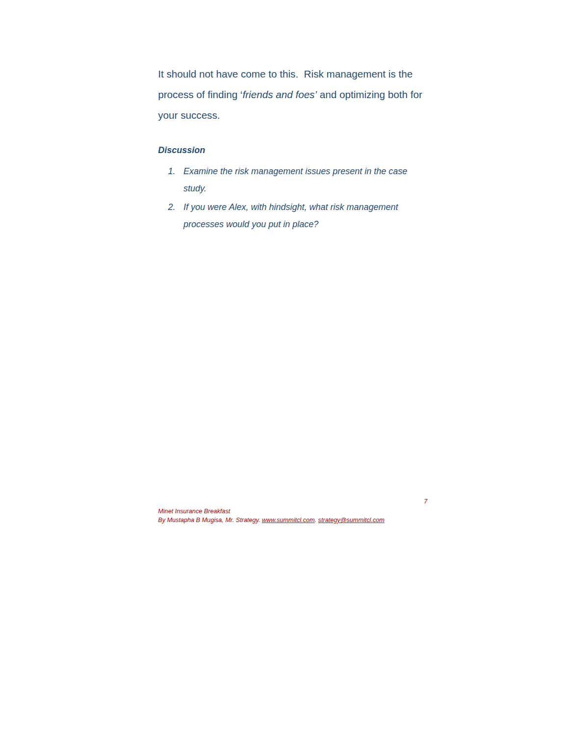It should not have come to this. Risk management is the process of finding ‘friends and foes’ and optimizing both for your success.
Discussion
Examine the risk management issues present in the case study.
If you were Alex, with hindsight, what risk management processes would you put in place?
7
Minet Insurance Breakfast
By Mustapha B Mugisa, Mr. Strategy. www.summitcl.com. strategy@summitcl.com